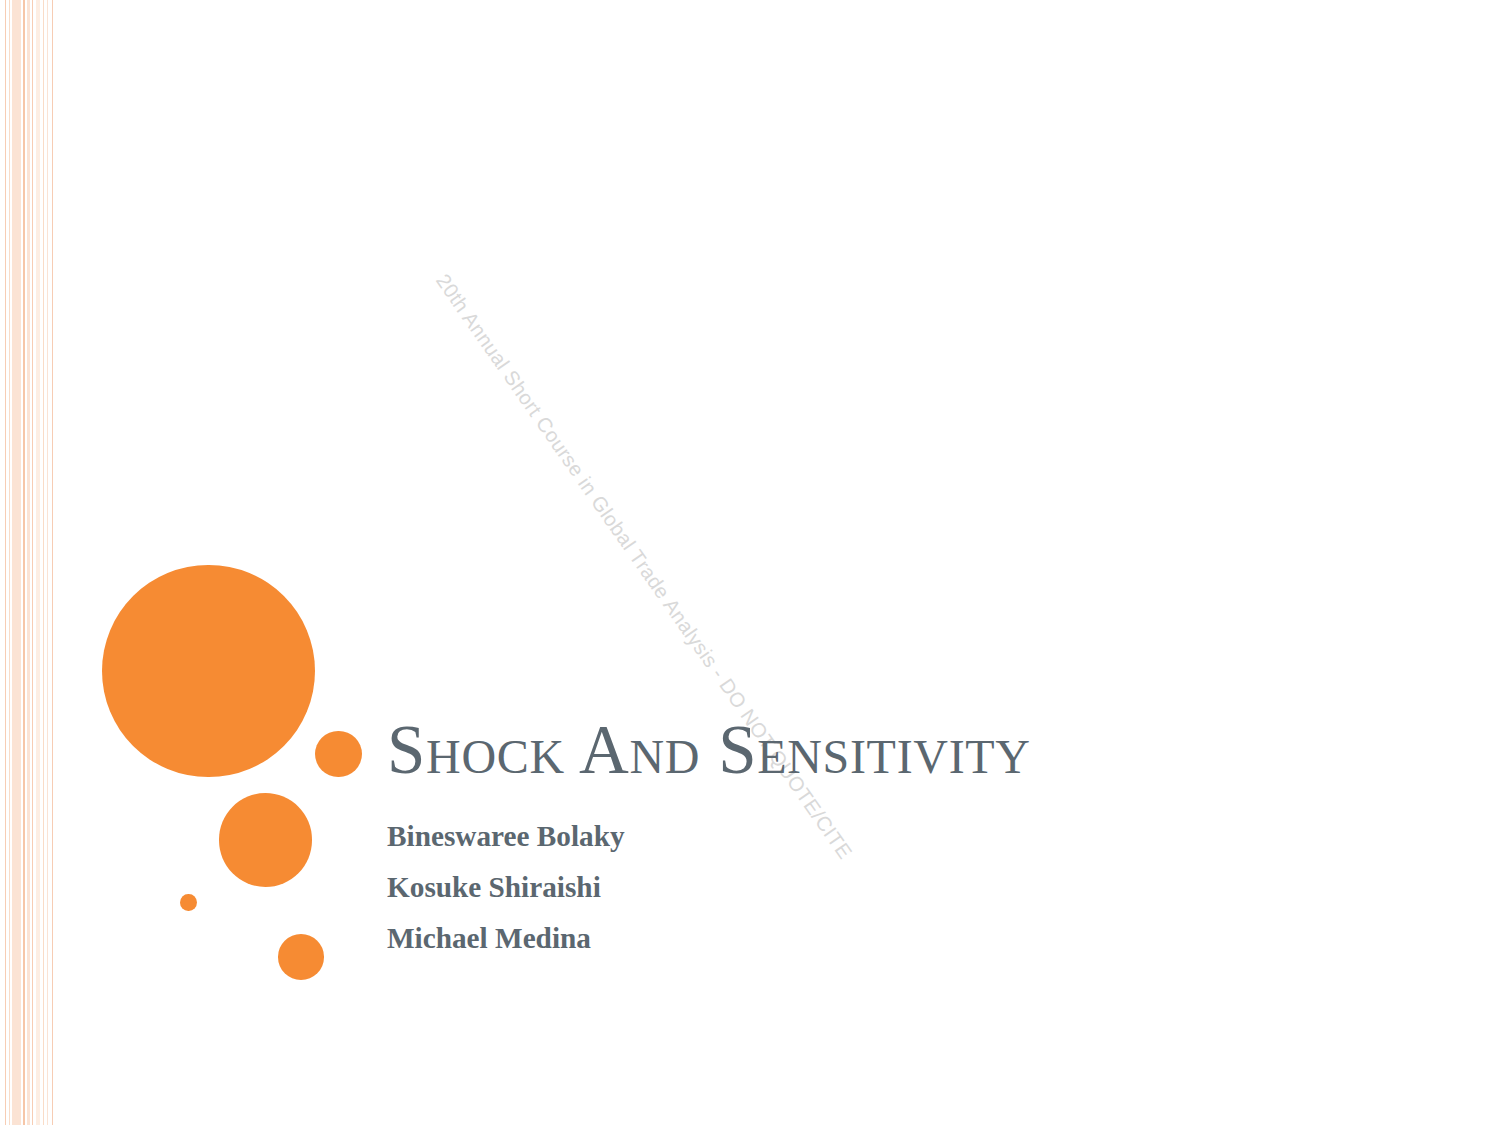20th Annual Short Course in Global Trade Analysis - DO NOT QUOTE/CITE
Shock and Sensitivity
Bineswaree Bolaky
Kosuke Shiraishi
Michael Medina